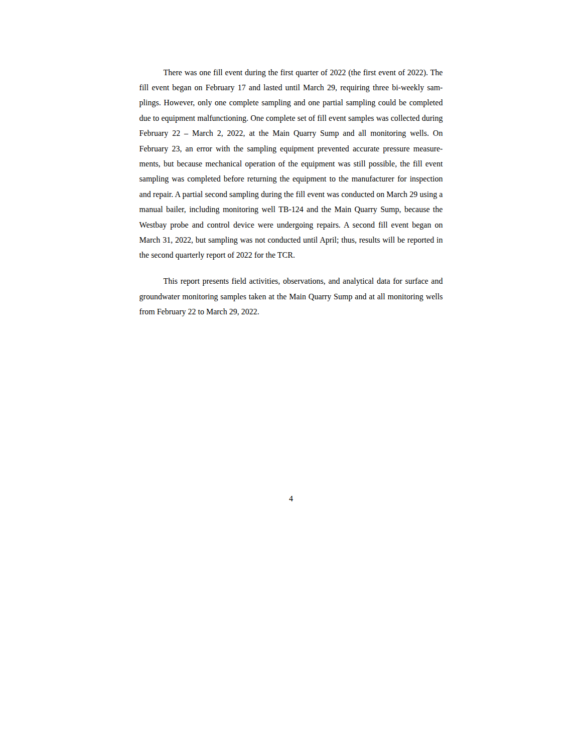There was one fill event during the first quarter of 2022 (the first event of 2022). The fill event began on February 17 and lasted until March 29, requiring three bi-weekly samplings. However, only one complete sampling and one partial sampling could be completed due to equipment malfunctioning. One complete set of fill event samples was collected during February 22 – March 2, 2022, at the Main Quarry Sump and all monitoring wells. On February 23, an error with the sampling equipment prevented accurate pressure measurements, but because mechanical operation of the equipment was still possible, the fill event sampling was completed before returning the equipment to the manufacturer for inspection and repair. A partial second sampling during the fill event was conducted on March 29 using a manual bailer, including monitoring well TB-124 and the Main Quarry Sump, because the Westbay probe and control device were undergoing repairs. A second fill event began on March 31, 2022, but sampling was not conducted until April; thus, results will be reported in the second quarterly report of 2022 for the TCR.
This report presents field activities, observations, and analytical data for surface and groundwater monitoring samples taken at the Main Quarry Sump and at all monitoring wells from February 22 to March 29, 2022.
4